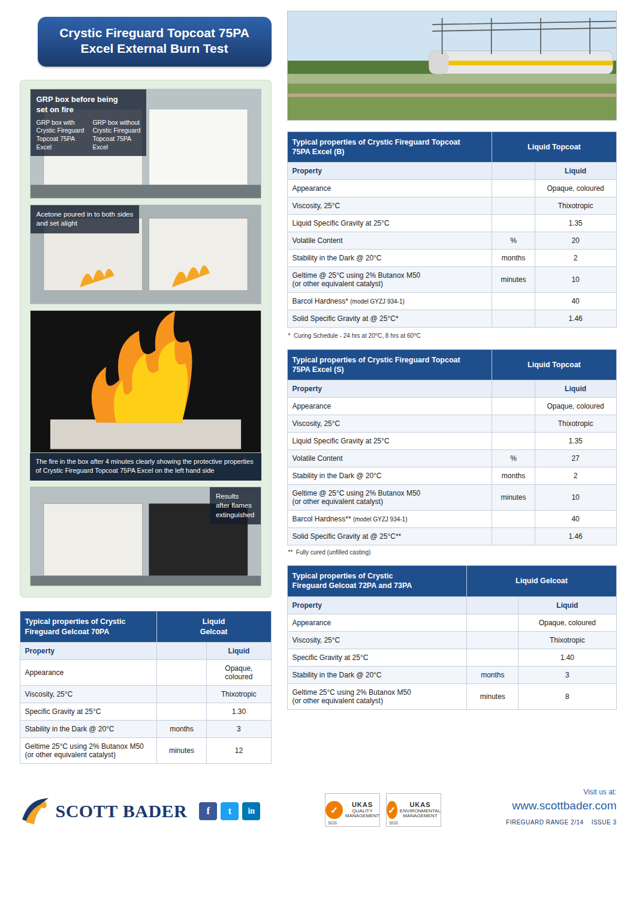Crystic Fireguard Topcoat 75PA
Excel External Burn Test
GRP box before being
set on fire
GRP box with
Crystic Fireguard
Topcoat 75PA
Excel
GRP box without
Crystic Fireguard
Topcoat 75PA
Excel
Acetone poured in to both sides
and set alight
The fire in the box after 4 minutes clearly showing the protective properties of Crystic Fireguard Topcoat 75PA Excel on the left hand side
Results
after flames
extinguished
| Typical properties of Crystic Fireguard Gelcoat 70PA | Liquid Gelcoat |
| --- | --- |
| Property | | Liquid |
| Appearance | | Opaque, coloured |
| Viscosity, 25°C | | Thixotropic |
| Specific Gravity at 25°C | | 1.30 |
| Stability in the Dark @ 20°C | months | 3 |
| Geltime 25°C using 2% Butanox M50 (or other equivalent catalyst) | minutes | 12 |
| Typical properties of Crystic Fireguard Topcoat 75PA Excel (B) | Liquid Topcoat |
| --- | --- |
| Property | | Liquid |
| Appearance | | Opaque, coloured |
| Viscosity, 25°C | | Thixotropic |
| Liquid Specific Gravity at 25°C | | 1.35 |
| Volatile Content | % | 20 |
| Stability in the Dark @ 20°C | months | 2 |
| Geltime @ 25°C using 2% Butanox M50 (or other equivalent catalyst) | minutes | 10 |
| Barcol Hardness* (model GYZJ 934-1) | | 40 |
| Solid Specific Gravity at @ 25°C* | | 1.46 |
* Curing Schedule - 24 hrs at 20oC, 8 hrs at 60oC
| Typical properties of Crystic Fireguard Topcoat 75PA Excel (S) | Liquid Topcoat |
| --- | --- |
| Property | | Liquid |
| Appearance | | Opaque, coloured |
| Viscosity, 25°C | | Thixotropic |
| Liquid Specific Gravity at 25°C | | 1.35 |
| Volatile Content | % | 27 |
| Stability in the Dark @ 20°C | months | 2 |
| Geltime @ 25°C using 2% Butanox M50 (or other equivalent catalyst) | minutes | 10 |
| Barcol Hardness** (model GYZJ 934-1) | | 40 |
| Solid Specific Gravity at @ 25°C** | | 1.46 |
** Fully cured (unfilled casting)
| Typical properties of Crystic Fireguard Gelcoat 72PA and 73PA | Liquid Gelcoat |
| --- | --- |
| Property | | Liquid |
| Appearance | | Opaque, coloured |
| Viscosity, 25°C | | Thixotropic |
| Specific Gravity at 25°C | | 1.40 |
| Stability in the Dark @ 20°C | months | 3 |
| Geltime 25°C using 2% Butanox M50 (or other equivalent catalyst) | minutes | 8 |
SCOTT BADER
f t in
✓
UKAS QUALITY
MANAGEMENT
SGS
✓
UKAS ENVIRONMENTAL
MANAGEMENT
SGS
Visit us at:
www.scottbader.com
FIREGUARD RANGE 2/14 ISSUE 3